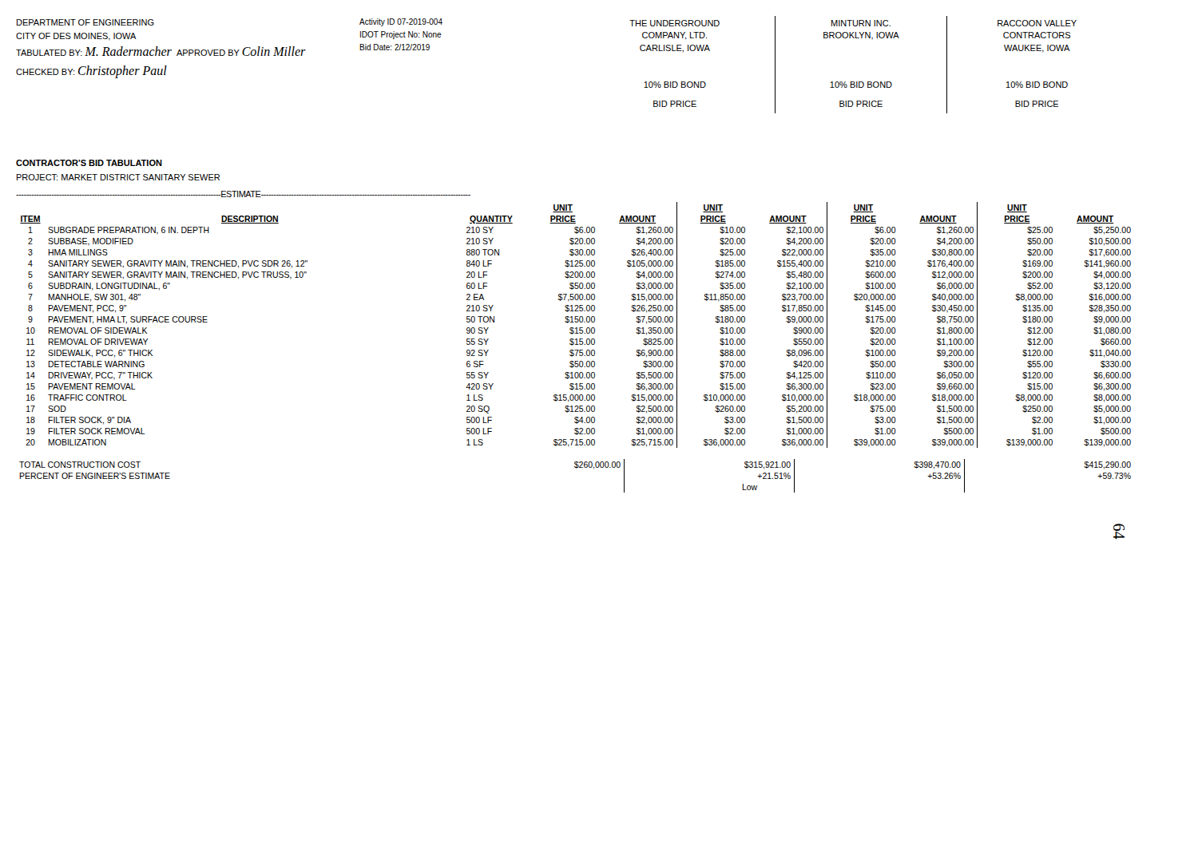DEPARTMENT OF ENGINEERING
CITY OF DES MOINES, IOWA
TABULATED BY: M. Radermacher APPROVED BY Colin Miller
CHECKED BY: Christopher Paul
Activity ID 07-2019-004
IDOT Project No: None
Bid Date: 2/12/2019
| THE UNDERGROUND COMPANY, LTD. CARLISLE, IOWA | MINTURN INC. BROOKLYN, IOWA | RACCOON VALLEY CONTRACTORS WAUKEE, IOWA |
| 10% BID BOND | 10% BID BOND | 10% BID BOND |
| BID PRICE | BID PRICE | BID PRICE |
CONTRACTOR'S BID TABULATION
PROJECT: MARKET DISTRICT SANITARY SEWER
---------------------------------------------------------------------------------ESTIMATE-----------------------------------------------------------------------------------
| | | | UNIT | | UNIT | | UNIT | | UNIT | |
| --- | --- | --- | --- | --- | --- | --- | --- | --- | --- | --- |
| ITEM | DESCRIPTION | QUANTITY | PRICE | AMOUNT | PRICE | AMOUNT | PRICE | AMOUNT | PRICE | AMOUNT |
| 1 | SUBGRADE PREPARATION, 6 IN. DEPTH | 210 SY | $6.00 | $1,260.00 | $10.00 | $2,100.00 | $6.00 | $1,260.00 | $25.00 | $5,250.00 |
| 2 | SUBBASE, MODIFIED | 210 SY | $20.00 | $4,200.00 | $20.00 | $4,200.00 | $20.00 | $4,200.00 | $50.00 | $10,500.00 |
| 3 | HMA MILLINGS | 880 TON | $30.00 | $26,400.00 | $25.00 | $22,000.00 | $35.00 | $30,800.00 | $20.00 | $17,600.00 |
| 4 | SANITARY SEWER, GRAVITY MAIN, TRENCHED, PVC SDR 26, 12" | 840 LF | $125.00 | $105,000.00 | $185.00 | $155,400.00 | $210.00 | $176,400.00 | $169.00 | $141,960.00 |
| 5 | SANITARY SEWER, GRAVITY MAIN, TRENCHED, PVC TRUSS, 10" | 20 LF | $200.00 | $4,000.00 | $274.00 | $5,480.00 | $600.00 | $12,000.00 | $200.00 | $4,000.00 |
| 6 | SUBDRAIN, LONGITUDINAL, 6" | 60 LF | $50.00 | $3,000.00 | $35.00 | $2,100.00 | $100.00 | $6,000.00 | $52.00 | $3,120.00 |
| 7 | MANHOLE, SW 301, 48" | 2 EA | $7,500.00 | $15,000.00 | $11,850.00 | $23,700.00 | $20,000.00 | $40,000.00 | $8,000.00 | $16,000.00 |
| 8 | PAVEMENT, PCC, 9" | 210 SY | $125.00 | $26,250.00 | $85.00 | $17,850.00 | $145.00 | $30,450.00 | $135.00 | $28,350.00 |
| 9 | PAVEMENT, HMA LT, SURFACE COURSE | 50 TON | $150.00 | $7,500.00 | $180.00 | $9,000.00 | $175.00 | $8,750.00 | $180.00 | $9,000.00 |
| 10 | REMOVAL OF SIDEWALK | 90 SY | $15.00 | $1,350.00 | $10.00 | $900.00 | $20.00 | $1,800.00 | $12.00 | $1,080.00 |
| 11 | REMOVAL OF DRIVEWAY | 55 SY | $15.00 | $825.00 | $10.00 | $550.00 | $20.00 | $1,100.00 | $12.00 | $660.00 |
| 12 | SIDEWALK, PCC, 6" THICK | 92 SY | $75.00 | $6,900.00 | $88.00 | $8,096.00 | $100.00 | $9,200.00 | $120.00 | $11,040.00 |
| 13 | DETECTABLE WARNING | 6 SF | $50.00 | $300.00 | $70.00 | $420.00 | $50.00 | $300.00 | $55.00 | $330.00 |
| 14 | DRIVEWAY, PCC, 7" THICK | 55 SY | $100.00 | $5,500.00 | $75.00 | $4,125.00 | $110.00 | $6,050.00 | $120.00 | $6,600.00 |
| 15 | PAVEMENT REMOVAL | 420 SY | $15.00 | $6,300.00 | $15.00 | $6,300.00 | $23.00 | $9,660.00 | $15.00 | $6,300.00 |
| 16 | TRAFFIC CONTROL | 1 LS | $15,000.00 | $15,000.00 | $10,000.00 | $10,000.00 | $18,000.00 | $18,000.00 | $8,000.00 | $8,000.00 |
| 17 | SOD | 20 SQ | $125.00 | $2,500.00 | $260.00 | $5,200.00 | $75.00 | $1,500.00 | $250.00 | $5,000.00 |
| 18 | FILTER SOCK, 9" DIA | 500 LF | $4.00 | $2,000.00 | $3.00 | $1,500.00 | $3.00 | $1,500.00 | $2.00 | $1,000.00 |
| 19 | FILTER SOCK REMOVAL | 500 LF | $2.00 | $1,000.00 | $2.00 | $1,000.00 | $1.00 | $500.00 | $1.00 | $500.00 |
| 20 | MOBILIZATION | 1 LS | $25,715.00 | $25,715.00 | $36,000.00 | $36,000.00 | $39,000.00 | $39,000.00 | $139,000.00 | $139,000.00 |
| TOTAL CONSTRUCTION COST | | | | $260,000.00 | | $315,921.00 | | $398,470.00 | | $415,290.00 |
| PERCENT OF ENGINEER'S ESTIMATE | | | | | | +21.51% | | +53.26% | | +59.73% |
| | | | | | | Low | | | | |
64